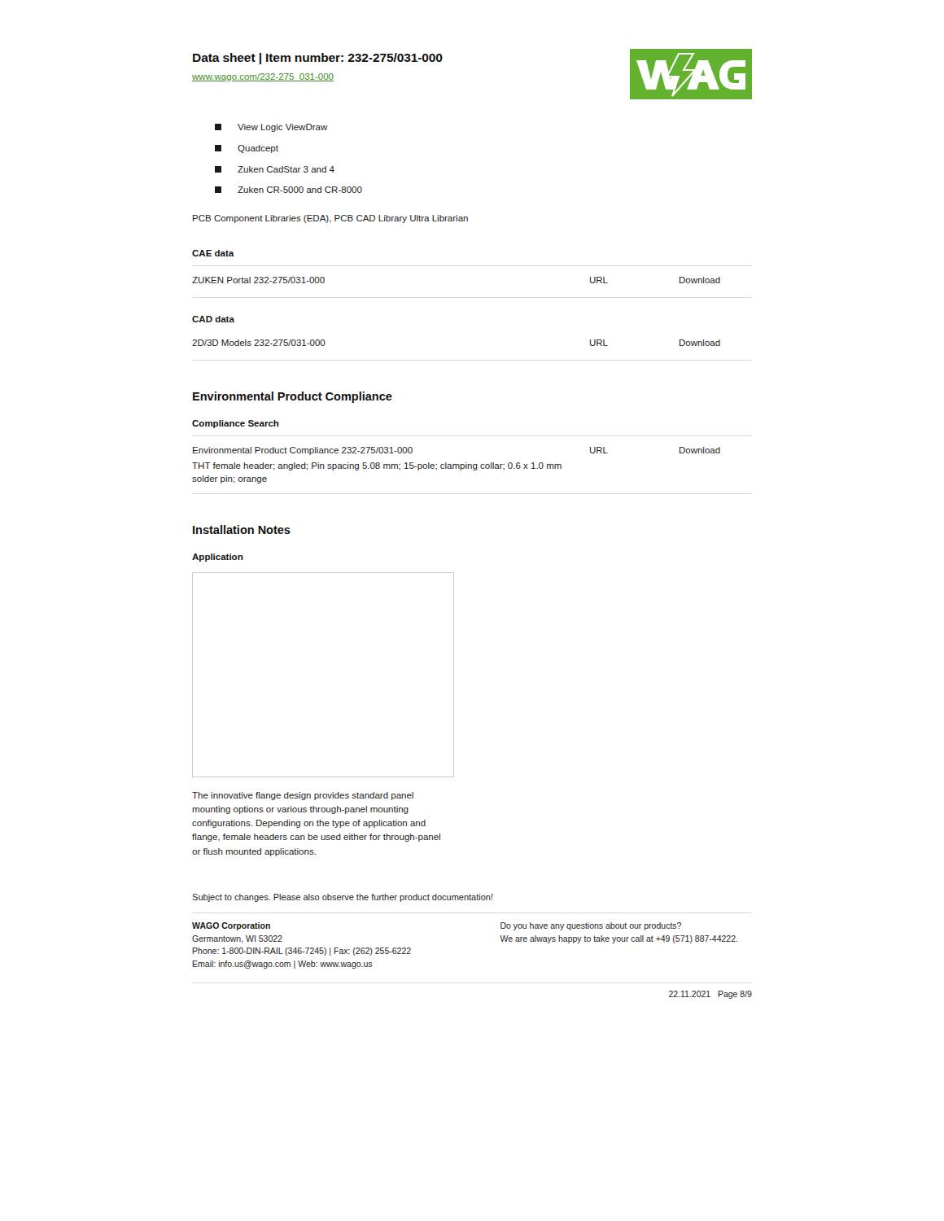Data sheet | Item number: 232-275/031-000
www.wago.com/232-275_031-000
View Logic ViewDraw
Quadcept
Zuken CadStar 3 and 4
Zuken CR-5000 and CR-8000
PCB Component Libraries (EDA), PCB CAD Library Ultra Librarian
CAE data
ZUKEN Portal 232-275/031-000
URL
Download
CAD data
2D/3D Models 232-275/031-000
URL
Download
Environmental Product Compliance
Compliance Search
Environmental Product Compliance 232-275/031-000
THT female header; angled; Pin spacing 5.08 mm; 15-pole; clamping collar; 0.6 x 1.0 mm solder pin; orange
URL
Download
Installation Notes
Application
The innovative flange design provides standard panel mounting options or various through-panel mounting configurations. Depending on the type of application and flange, female headers can be used either for through-panel or flush mounted applications.
Subject to changes. Please also observe the further product documentation!
WAGO Corporation
Germantown, WI 53022
Phone: 1-800-DIN-RAIL (346-7245) | Fax: (262) 255-6222
Email: info.us@wago.com | Web: www.wago.us
Do you have any questions about our products?
We are always happy to take your call at +49 (571) 887-44222.
22.11.2021 Page 8/9